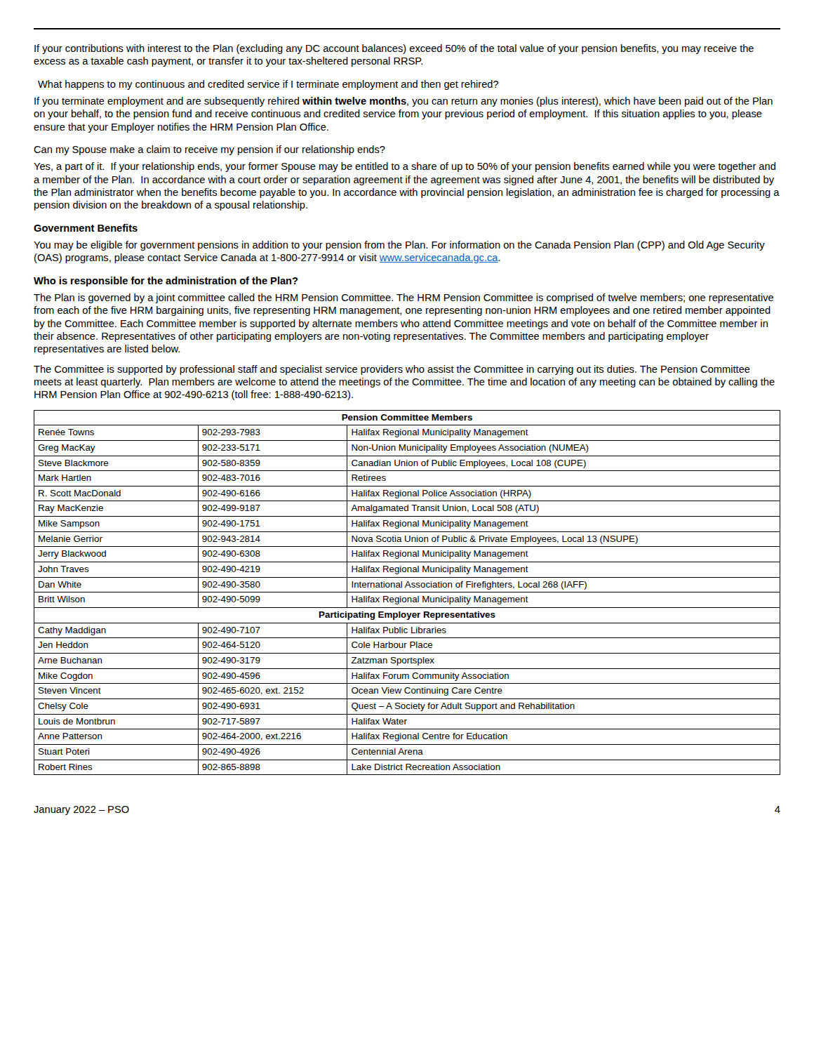If your contributions with interest to the Plan (excluding any DC account balances) exceed 50% of the total value of your pension benefits, you may receive the excess as a taxable cash payment, or transfer it to your tax-sheltered personal RRSP.
What happens to my continuous and credited service if I terminate employment and then get rehired?
If you terminate employment and are subsequently rehired within twelve months, you can return any monies (plus interest), which have been paid out of the Plan on your behalf, to the pension fund and receive continuous and credited service from your previous period of employment. If this situation applies to you, please ensure that your Employer notifies the HRM Pension Plan Office.
Can my Spouse make a claim to receive my pension if our relationship ends?
Yes, a part of it. If your relationship ends, your former Spouse may be entitled to a share of up to 50% of your pension benefits earned while you were together and a member of the Plan. In accordance with a court order or separation agreement if the agreement was signed after June 4, 2001, the benefits will be distributed by the Plan administrator when the benefits become payable to you. In accordance with provincial pension legislation, an administration fee is charged for processing a pension division on the breakdown of a spousal relationship.
Government Benefits
You may be eligible for government pensions in addition to your pension from the Plan. For information on the Canada Pension Plan (CPP) and Old Age Security (OAS) programs, please contact Service Canada at 1-800-277-9914 or visit www.servicecanada.gc.ca.
Who is responsible for the administration of the Plan?
The Plan is governed by a joint committee called the HRM Pension Committee. The HRM Pension Committee is comprised of twelve members; one representative from each of the five HRM bargaining units, five representing HRM management, one representing non-union HRM employees and one retired member appointed by the Committee. Each Committee member is supported by alternate members who attend Committee meetings and vote on behalf of the Committee member in their absence. Representatives of other participating employers are non-voting representatives. The Committee members and participating employer representatives are listed below.
The Committee is supported by professional staff and specialist service providers who assist the Committee in carrying out its duties. The Pension Committee meets at least quarterly. Plan members are welcome to attend the meetings of the Committee. The time and location of any meeting can be obtained by calling the HRM Pension Plan Office at 902-490-6213 (toll free: 1-888-490-6213).
| Pension Committee Members |
| --- |
| Renée Towns | 902-293-7983 | Halifax Regional Municipality Management |
| Greg MacKay | 902-233-5171 | Non-Union Municipality Employees Association (NUMEA) |
| Steve Blackmore | 902-580-8359 | Canadian Union of Public Employees, Local 108 (CUPE) |
| Mark Hartlen | 902-483-7016 | Retirees |
| R. Scott MacDonald | 902-490-6166 | Halifax Regional Police Association (HRPA) |
| Ray MacKenzie | 902-499-9187 | Amalgamated Transit Union, Local 508 (ATU) |
| Mike Sampson | 902-490-1751 | Halifax Regional Municipality Management |
| Melanie Gerrior | 902-943-2814 | Nova Scotia Union of Public & Private Employees, Local 13 (NSUPE) |
| Jerry Blackwood | 902-490-6308 | Halifax Regional Municipality Management |
| John Traves | 902-490-4219 | Halifax Regional Municipality Management |
| Dan White | 902-490-3580 | International Association of Firefighters, Local 268 (IAFF) |
| Britt Wilson | 902-490-5099 | Halifax Regional Municipality Management |
| Participating Employer Representatives |
| Cathy Maddigan | 902-490-7107 | Halifax Public Libraries |
| Jen Heddon | 902-464-5120 | Cole Harbour Place |
| Arne Buchanan | 902-490-3179 | Zatzman Sportsplex |
| Mike Cogdon | 902-490-4596 | Halifax Forum Community Association |
| Steven Vincent | 902-465-6020, ext. 2152 | Ocean View Continuing Care Centre |
| Chelsy Cole | 902-490-6931 | Quest – A Society for Adult Support and Rehabilitation |
| Louis de Montbrun | 902-717-5897 | Halifax Water |
| Anne Patterson | 902-464-2000, ext.2216 | Halifax Regional Centre for Education |
| Stuart Poteri | 902-490-4926 | Centennial Arena |
| Robert Rines | 902-865-8898 | Lake District Recreation Association |
January 2022 – PSO 4